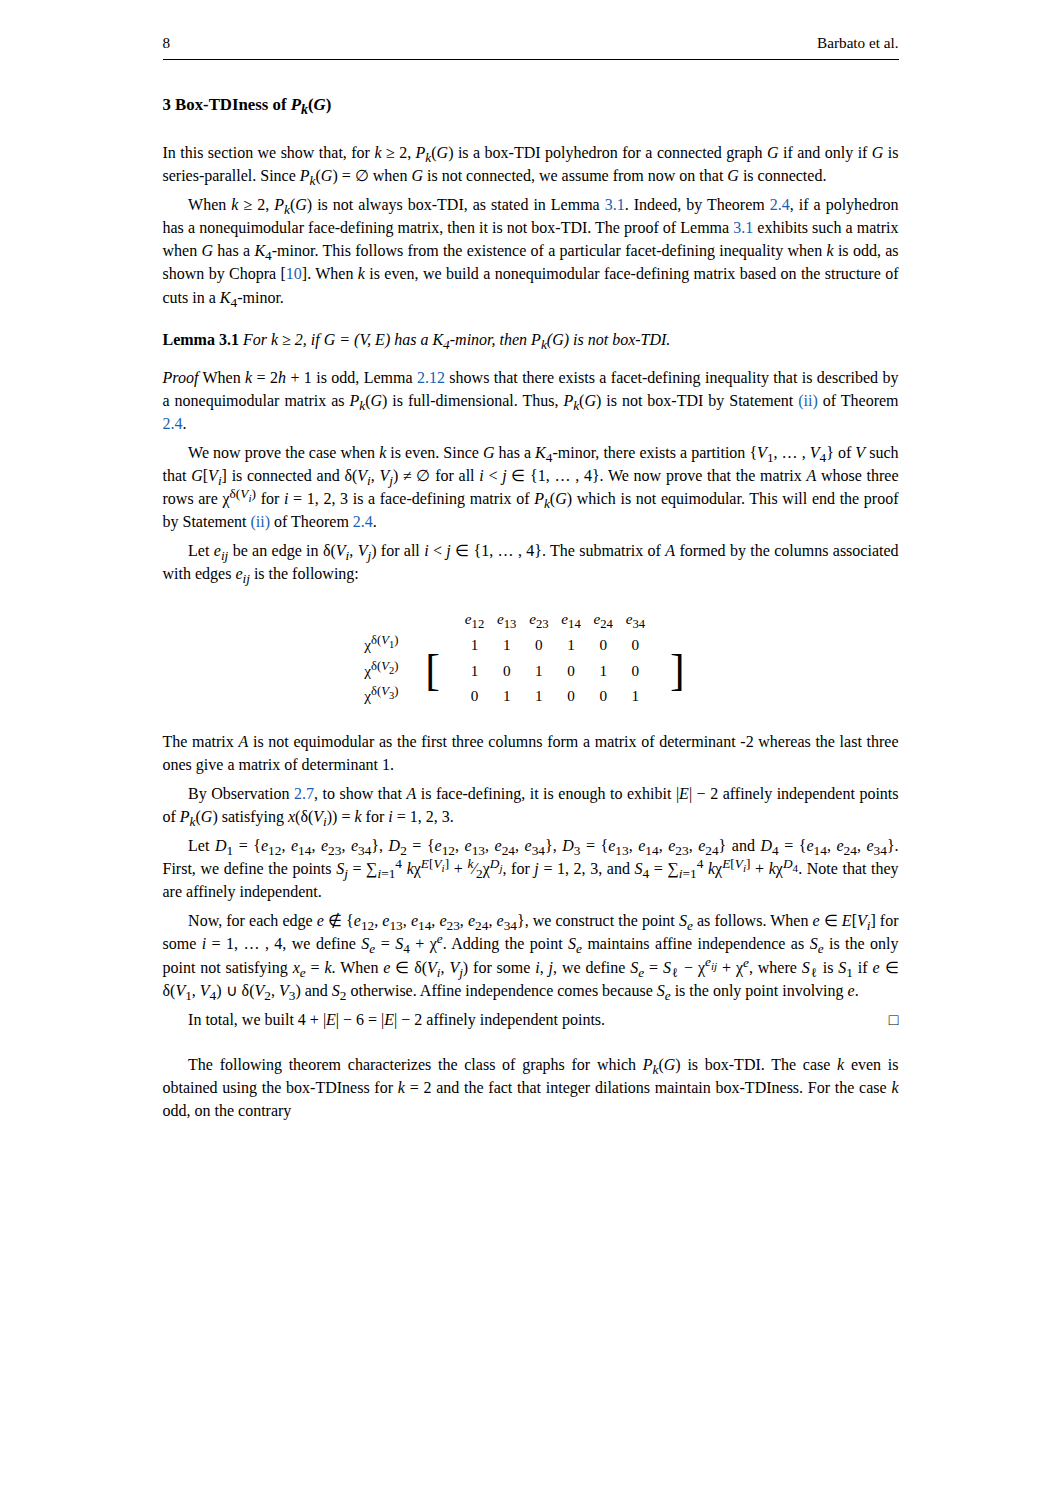8 Barbato et al.
3 Box-TDIness of Pk(G)
In this section we show that, for k ≥ 2, Pk(G) is a box-TDI polyhedron for a connected graph G if and only if G is series-parallel. Since Pk(G) = ∅ when G is not connected, we assume from now on that G is connected.
When k ≥ 2, Pk(G) is not always box-TDI, as stated in Lemma 3.1. Indeed, by Theorem 2.4, if a polyhedron has a nonequimodular face-defining matrix, then it is not box-TDI. The proof of Lemma 3.1 exhibits such a matrix when G has a K4-minor. This follows from the existence of a particular facet-defining inequality when k is odd, as shown by Chopra [10]. When k is even, we build a nonequimodular face-defining matrix based on the structure of cuts in a K4-minor.
Lemma 3.1 For k ≥ 2, if G = (V, E) has a K4-minor, then Pk(G) is not box-TDI.
Proof When k = 2h + 1 is odd, Lemma 2.12 shows that there exists a facet-defining inequality that is described by a nonequimodular matrix as Pk(G) is full-dimensional. Thus, Pk(G) is not box-TDI by Statement (ii) of Theorem 2.4.
We now prove the case when k is even. Since G has a K4-minor, there exists a partition {V1, … , V4} of V such that G[Vi] is connected and δ(Vi, Vj) ≠ ∅ for all i < j ∈ {1, … , 4}. We now prove that the matrix A whose three rows are χδ(Vi) for i = 1, 2, 3 is a face-defining matrix of Pk(G) which is not equimodular. This will end the proof by Statement (ii) of Theorem 2.4.
Let eij be an edge in δ(Vi, Vj) for all i < j ∈ {1, … , 4}. The submatrix of A formed by the columns associated with edges eij is the following:
| | | e 12 | e 13 | e 23 | e 14 | e 24 | e 34 | |
| χ δ( V 1 ) | [ | 1 | 1 | 0 | 1 | 0 | 0 | ] |
| χ δ( V 2 ) | 1 | 0 | 1 | 0 | 1 | 0 |
| χ δ( V 3 ) | 0 | 1 | 1 | 0 | 0 | 1 |
The matrix A is not equimodular as the first three columns form a matrix of determinant -2 whereas the last three ones give a matrix of determinant 1.
By Observation 2.7, to show that A is face-defining, it is enough to exhibit |E| − 2 affinely independent points of Pk(G) satisfying x(δ(Vi)) = k for i = 1, 2, 3.
Let D1 = {e12, e14, e23, e34}, D2 = {e12, e13, e24, e34}, D3 = {e13, e14, e23, e24} and D4 = {e14, e24, e34}. First, we define the points Sj = ∑i=14 kχE[Vi] + k⁄2χDj, for j = 1, 2, 3, and S4 = ∑i=14 kχE[Vi] + kχD4. Note that they are affinely independent.
Now, for each edge e ∉ {e12, e13, e14, e23, e24, e34}, we construct the point Se as follows. When e ∈ E[Vi] for some i = 1, … , 4, we define Se = S4 + χe. Adding the point Se maintains affine independence as Se is the only point not satisfying xe = k. When e ∈ δ(Vi, Vj) for some i, j, we define Se = Sℓ − χeij + χe, where Sℓ is S1 if e ∈ δ(V1, V4) ∪ δ(V2, V3) and S2 otherwise. Affine independence comes because Se is the only point involving e.
In total, we built 4 + |E| − 6 = |E| − 2 affinely independent points. □
The following theorem characterizes the class of graphs for which Pk(G) is box-TDI. The case k even is obtained using the box-TDIness for k = 2 and the fact that integer dilations maintain box-TDIness. For the case k odd, on the contrary